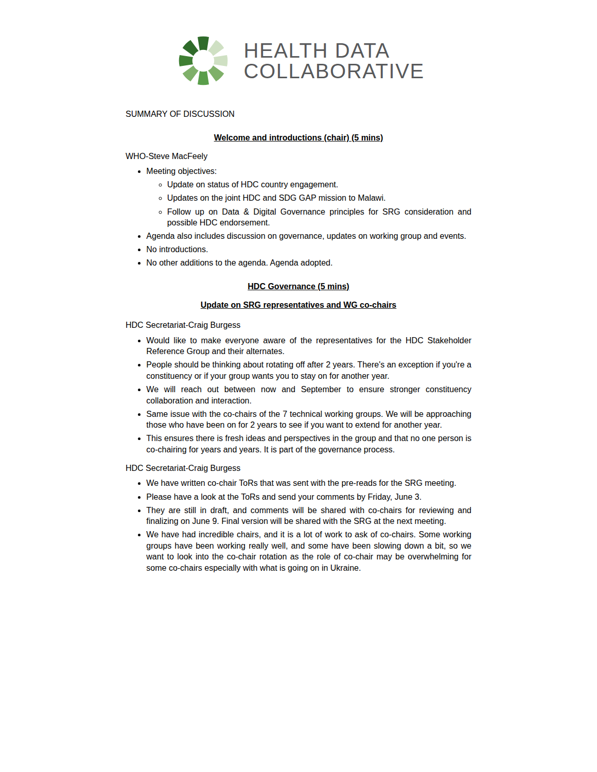HEALTH DATA COLLABORATIVE
SUMMARY OF DISCUSSION
Welcome and introductions (chair) (5 mins)
WHO-Steve MacFeely
Meeting objectives:
Update on status of HDC country engagement.
Updates on the joint HDC and SDG GAP mission to Malawi.
Follow up on Data & Digital Governance principles for SRG consideration and possible HDC endorsement.
Agenda also includes discussion on governance, updates on working group and events.
No introductions.
No other additions to the agenda. Agenda adopted.
HDC Governance (5 mins)
Update on SRG representatives and WG co-chairs
HDC Secretariat-Craig Burgess
Would like to make everyone aware of the representatives for the HDC Stakeholder Reference Group and their alternates.
People should be thinking about rotating off after 2 years. There's an exception if you're a constituency or if your group wants you to stay on for another year.
We will reach out between now and September to ensure stronger constituency collaboration and interaction.
Same issue with the co-chairs of the 7 technical working groups. We will be approaching those who have been on for 2 years to see if you want to extend for another year.
This ensures there is fresh ideas and perspectives in the group and that no one person is co-chairing for years and years. It is part of the governance process.
HDC Secretariat-Craig Burgess
We have written co-chair ToRs that was sent with the pre-reads for the SRG meeting.
Please have a look at the ToRs and send your comments by Friday, June 3.
They are still in draft, and comments will be shared with co-chairs for reviewing and finalizing on June 9. Final version will be shared with the SRG at the next meeting.
We have had incredible chairs, and it is a lot of work to ask of co-chairs. Some working groups have been working really well, and some have been slowing down a bit, so we want to look into the co-chair rotation as the role of co-chair may be overwhelming for some co-chairs especially with what is going on in Ukraine.